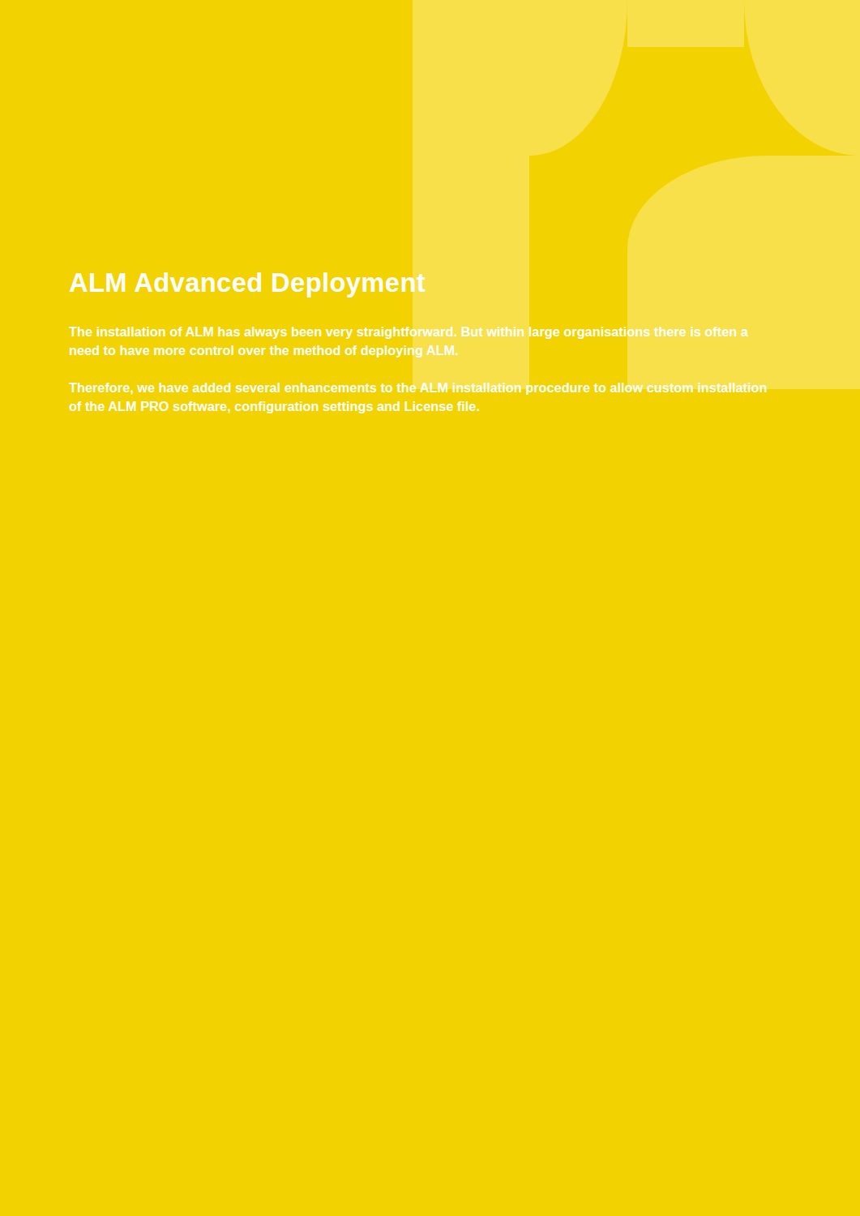ALM Advanced Deployment
The installation of ALM has always been very straightforward. But within large organisations there is often a need to have more control over the method of deploying ALM.
Therefore, we have added several enhancements to the ALM installation procedure to allow custom installation of the ALM PRO software, configuration settings and License file.